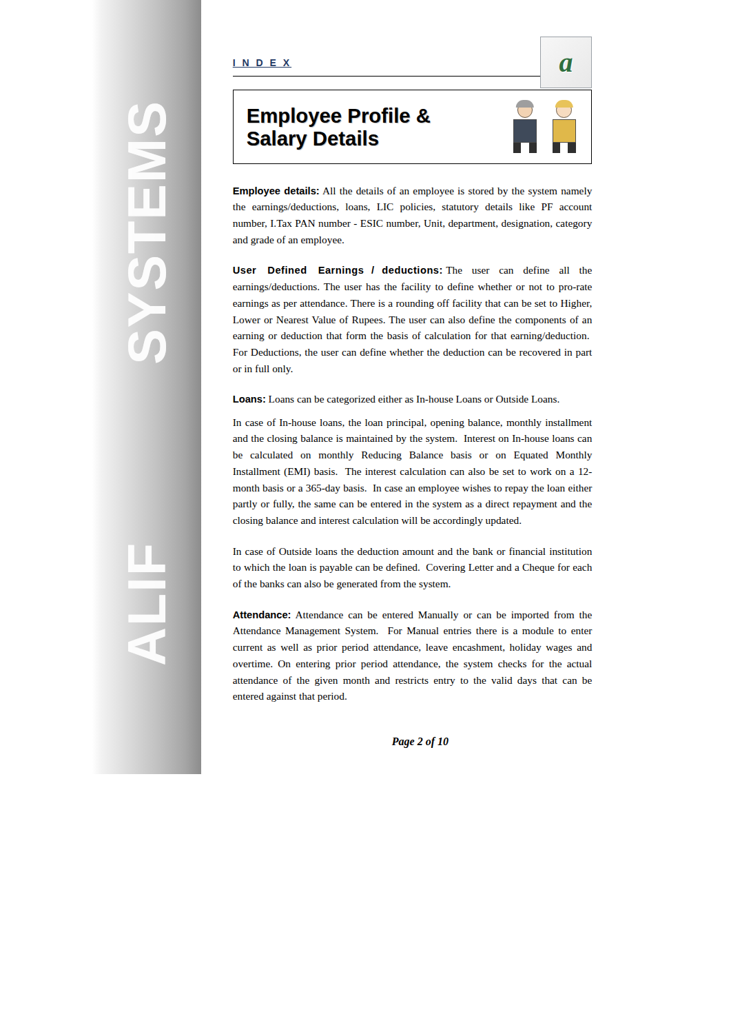SYSTEMS
ALIF
a
I N D E X
Employee Profile &
Salary Details
Employee details: All the details of an employee is stored by the system namely the earnings/deductions, loans, LIC policies, statutory details like PF account number, I.Tax PAN number - ESIC number, Unit, department, designation, category and grade of an employee.
User Defined Earnings / deductions: The user can define all the earnings/deductions. The user has the facility to define whether or not to pro-rate earnings as per attendance. There is a rounding off facility that can be set to Higher, Lower or Nearest Value of Rupees. The user can also define the components of an earning or deduction that form the basis of calculation for that earning/deduction. For Deductions, the user can define whether the deduction can be recovered in part or in full only.
Loans: Loans can be categorized either as In-house Loans or Outside Loans.
In case of In-house loans, the loan principal, opening balance, monthly installment and the closing balance is maintained by the system. Interest on In-house loans can be calculated on monthly Reducing Balance basis or on Equated Monthly Installment (EMI) basis. The interest calculation can also be set to work on a 12-month basis or a 365-day basis. In case an employee wishes to repay the loan either partly or fully, the same can be entered in the system as a direct repayment and the closing balance and interest calculation will be accordingly updated.
In case of Outside loans the deduction amount and the bank or financial institution to which the loan is payable can be defined. Covering Letter and a Cheque for each of the banks can also be generated from the system.
Attendance: Attendance can be entered Manually or can be imported from the Attendance Management System. For Manual entries there is a module to enter current as well as prior period attendance, leave encashment, holiday wages and overtime. On entering prior period attendance, the system checks for the actual attendance of the given month and restricts entry to the valid days that can be entered against that period.
Page 2 of 10